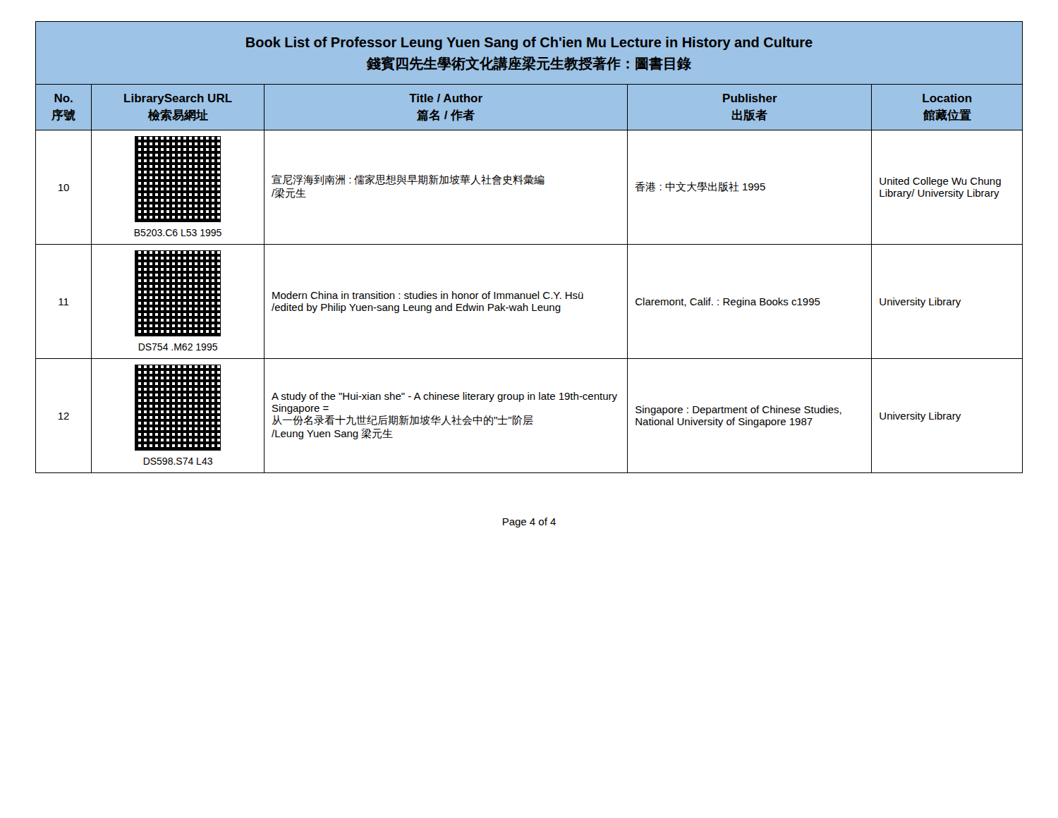Book List of Professor Leung Yuen Sang of Ch'ien Mu Lecture in History and Culture 錢賓四先生學術文化講座梁元生教授著作：圖書目錄
| No. 序號 | LibrarySearch URL 檢索易網址 | Title / Author 篇名 / 作者 | Publisher 出版者 | Location 館藏位置 |
| --- | --- | --- | --- | --- |
| 10 | B5203.C6 L53 1995 | 宣尼浮海到南洲 : 儒家思想與早期新加坡華人社會史料彙編 /梁元生 | 香港 : 中文大學出版社 1995 | United College Wu Chung Library/ University Library |
| 11 | DS754 .M62 1995 | Modern China in transition : studies in honor of Immanuel C.Y. Hsü /edited by Philip Yuen-sang Leung and Edwin Pak-wah Leung | Claremont, Calif. : Regina Books c1995 | University Library |
| 12 | DS598.S74 L43 | A study of the "Hui-xian she" - A chinese literary group in late 19th-century Singapore = 从一份名录看十九世纪后期新加坡华人社会中的"士"阶层 /Leung Yuen Sang 梁元生 | Singapore : Department of Chinese Studies, National University of Singapore 1987 | University Library |
Page 4 of 4